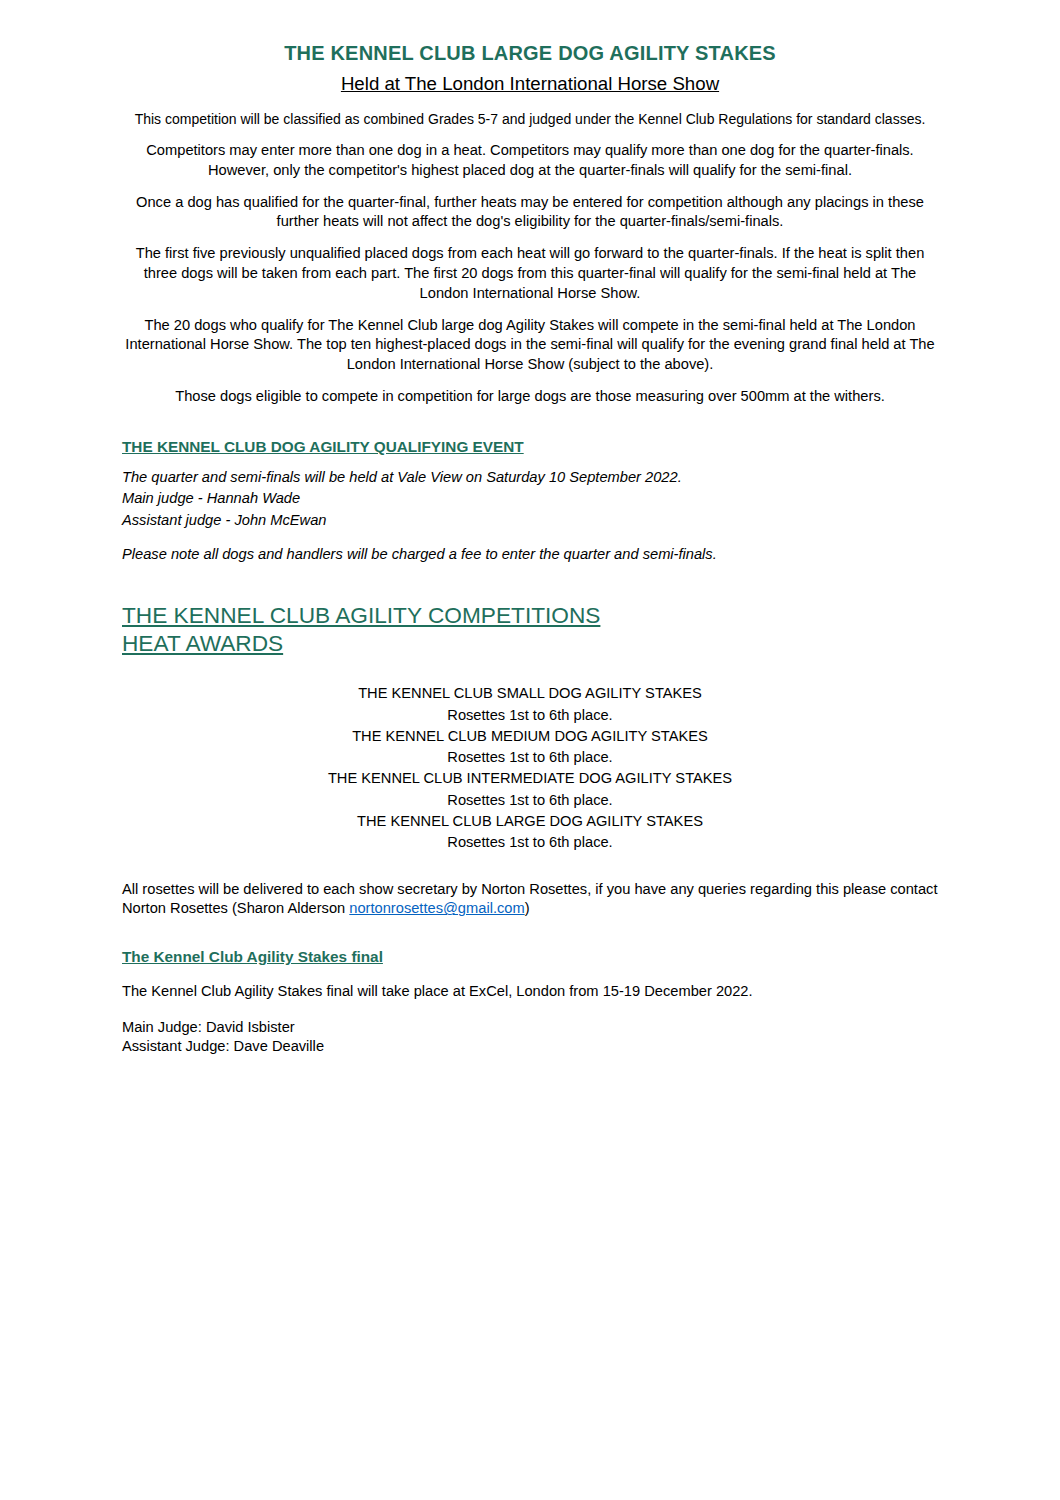THE KENNEL CLUB LARGE DOG AGILITY STAKES
Held at The London International Horse Show
This competition will be classified as combined Grades 5-7 and judged under the Kennel Club Regulations for standard classes.
Competitors may enter more than one dog in a heat. Competitors may qualify more than one dog for the quarter-finals. However, only the competitor's highest placed dog at the quarter-finals will qualify for the semi-final.
Once a dog has qualified for the quarter-final, further heats may be entered for competition although any placings in these further heats will not affect the dog's eligibility for the quarter-finals/semi-finals.
The first five previously unqualified placed dogs from each heat will go forward to the quarter-finals. If the heat is split then three dogs will be taken from each part. The first 20 dogs from this quarter-final will qualify for the semi-final held at The London International Horse Show.
The 20 dogs who qualify for The Kennel Club large dog Agility Stakes will compete in the semi-final held at The London International Horse Show. The top ten highest-placed dogs in the semi-final will qualify for the evening grand final held at The London International Horse Show (subject to the above).
Those dogs eligible to compete in competition for large dogs are those measuring over 500mm at the withers.
THE KENNEL CLUB DOG AGILITY QUALIFYING EVENT
The quarter and semi-finals will be held at Vale View on Saturday 10 September 2022.
Main judge - Hannah Wade
Assistant judge - John McEwan
Please note all dogs and handlers will be charged a fee to enter the quarter and semi-finals.
THE KENNEL CLUB AGILITY COMPETITIONS HEAT AWARDS
THE KENNEL CLUB SMALL DOG AGILITY STAKES
Rosettes 1st to 6th place.
THE KENNEL CLUB MEDIUM DOG AGILITY STAKES
Rosettes 1st to 6th place.
THE KENNEL CLUB INTERMEDIATE DOG AGILITY STAKES
Rosettes 1st to 6th place.
THE KENNEL CLUB LARGE DOG AGILITY STAKES
Rosettes 1st to 6th place.
All rosettes will be delivered to each show secretary by Norton Rosettes, if you have any queries regarding this please contact Norton Rosettes (Sharon Alderson nortonrosettes@gmail.com)
The Kennel Club Agility Stakes final
The Kennel Club Agility Stakes final will take place at ExCel, London from 15-19 December 2022.
Main Judge: David Isbister
Assistant Judge: Dave Deaville